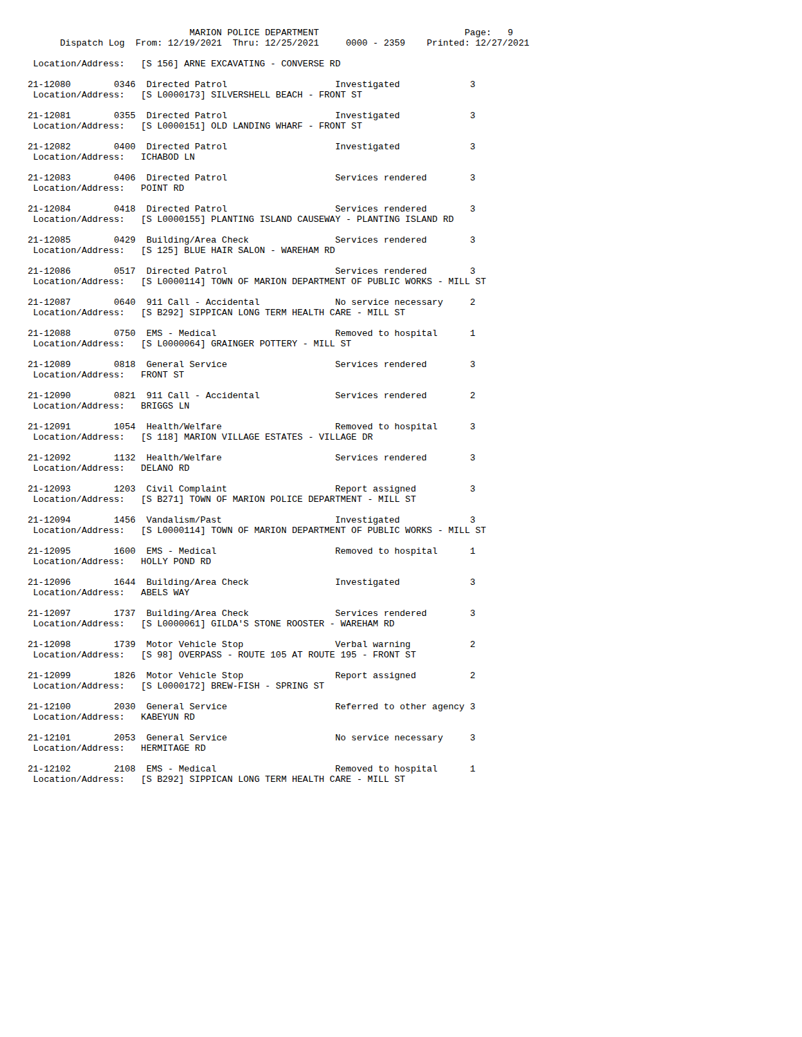MARION POLICE DEPARTMENT                           Page:   9
      Dispatch Log  From: 12/19/2021  Thru: 12/25/2021     0000 - 2359    Printed: 12/27/2021

 Location/Address:   [S 156] ARNE EXCAVATING - CONVERSE RD

21-12080        0346  Directed Patrol                    Investigated             3
 Location/Address:   [S L0000173] SILVERSHELL BEACH - FRONT ST

21-12081        0355  Directed Patrol                    Investigated             3
 Location/Address:   [S L0000151] OLD LANDING WHARF - FRONT ST

21-12082        0400  Directed Patrol                    Investigated             3
 Location/Address:   ICHABOD LN

21-12083        0406  Directed Patrol                    Services rendered        3
 Location/Address:   POINT RD

21-12084        0418  Directed Patrol                    Services rendered        3
 Location/Address:   [S L0000155] PLANTING ISLAND CAUSEWAY - PLANTING ISLAND RD

21-12085        0429  Building/Area Check                Services rendered        3
 Location/Address:   [S 125] BLUE HAIR SALON - WAREHAM RD

21-12086        0517  Directed Patrol                    Services rendered        3
 Location/Address:   [S L0000114] TOWN OF MARION DEPARTMENT OF PUBLIC WORKS - MILL ST

21-12087        0640  911 Call - Accidental              No service necessary     2
 Location/Address:   [S B292] SIPPICAN LONG TERM HEALTH CARE - MILL ST

21-12088        0750  EMS - Medical                      Removed to hospital      1
 Location/Address:   [S L0000064] GRAINGER POTTERY - MILL ST

21-12089        0818  General Service                    Services rendered        3
 Location/Address:   FRONT ST

21-12090        0821  911 Call - Accidental              Services rendered        2
 Location/Address:   BRIGGS LN

21-12091        1054  Health/Welfare                     Removed to hospital      3
 Location/Address:   [S 118] MARION VILLAGE ESTATES - VILLAGE DR

21-12092        1132  Health/Welfare                     Services rendered        3
 Location/Address:   DELANO RD

21-12093        1203  Civil Complaint                    Report assigned          3
 Location/Address:   [S B271] TOWN OF MARION POLICE DEPARTMENT - MILL ST

21-12094        1456  Vandalism/Past                     Investigated             3
 Location/Address:   [S L0000114] TOWN OF MARION DEPARTMENT OF PUBLIC WORKS - MILL ST

21-12095        1600  EMS - Medical                      Removed to hospital      1
 Location/Address:   HOLLY POND RD

21-12096        1644  Building/Area Check                Investigated             3
 Location/Address:   ABELS WAY

21-12097        1737  Building/Area Check                Services rendered        3
 Location/Address:   [S L0000061] GILDA'S STONE ROOSTER - WAREHAM RD

21-12098        1739  Motor Vehicle Stop                 Verbal warning           2
 Location/Address:   [S 98] OVERPASS - ROUTE 105 AT ROUTE 195 - FRONT ST

21-12099        1826  Motor Vehicle Stop                 Report assigned          2
 Location/Address:   [S L0000172] BREW-FISH - SPRING ST

21-12100        2030  General Service                    Referred to other agency 3
 Location/Address:   KABEYUN RD

21-12101        2053  General Service                    No service necessary     3
 Location/Address:   HERMITAGE RD

21-12102        2108  EMS - Medical                      Removed to hospital      1
 Location/Address:   [S B292] SIPPICAN LONG TERM HEALTH CARE - MILL ST